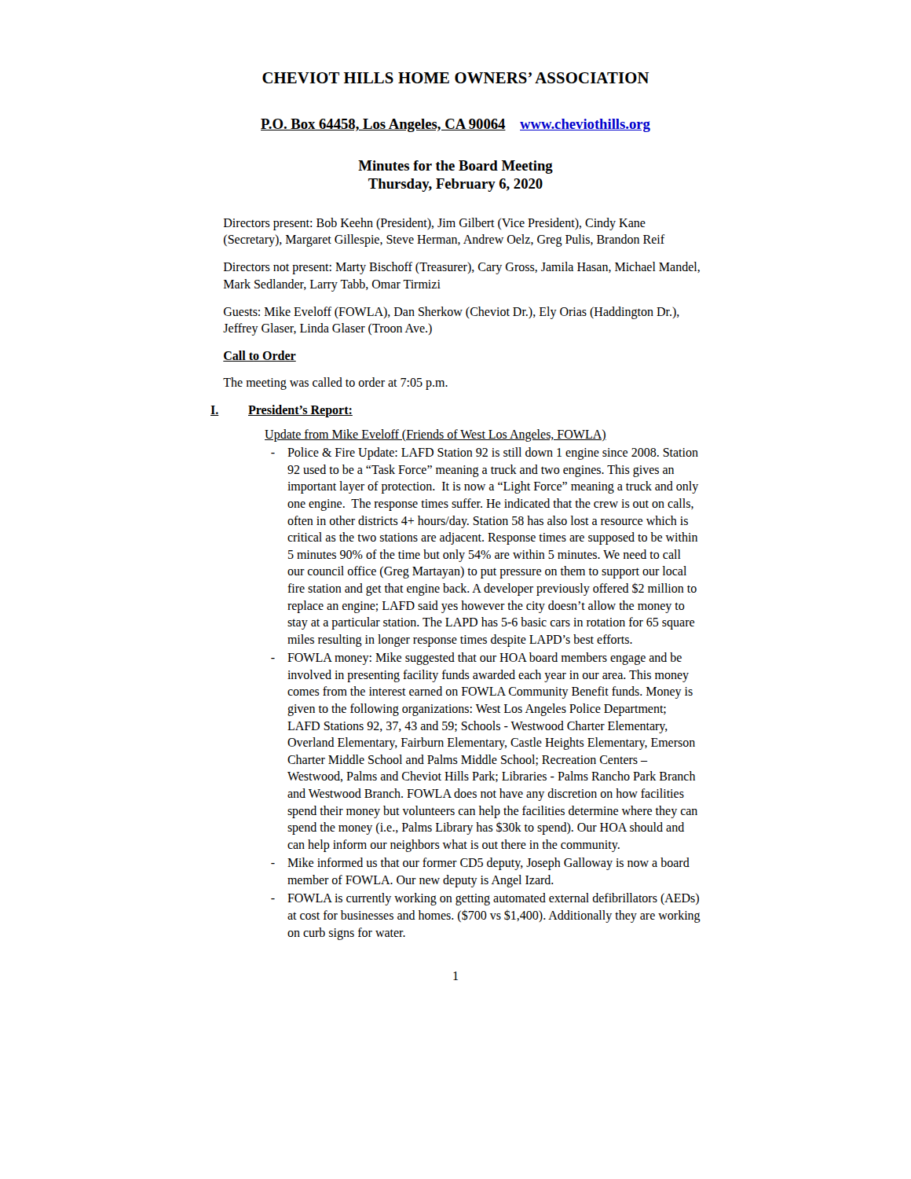CHEVIOT HILLS HOME OWNERS’ ASSOCIATION
P.O. Box 64458, Los Angeles, CA 90064 www.cheviothills.org
Minutes for the Board MeetingThursday, February 6, 2020
Directors present: Bob Keehn (President), Jim Gilbert (Vice President), Cindy Kane (Secretary), Margaret Gillespie, Steve Herman, Andrew Oelz, Greg Pulis, Brandon Reif
Directors not present: Marty Bischoff (Treasurer), Cary Gross, Jamila Hasan, Michael Mandel, Mark Sedlander, Larry Tabb, Omar Tirmizi
Guests: Mike Eveloff (FOWLA), Dan Sherkow (Cheviot Dr.), Ely Orias (Haddington Dr.), Jeffrey Glaser, Linda Glaser (Troon Ave.)
Call to Order
The meeting was called to order at 7:05 p.m.
I.
President’s Report:
Update from Mike Eveloff (Friends of West Los Angeles, FOWLA)
Police & Fire Update: LAFD Station 92 is still down 1 engine since 2008. Station 92 used to be a “Task Force” meaning a truck and two engines. This gives an important layer of protection. It is now a “Light Force” meaning a truck and only one engine. The response times suffer. He indicated that the crew is out on calls, often in other districts 4+ hours/day. Station 58 has also lost a resource which is critical as the two stations are adjacent. Response times are supposed to be within 5 minutes 90% of the time but only 54% are within 5 minutes. We need to call our council office (Greg Martayan) to put pressure on them to support our local fire station and get that engine back. A developer previously offered $2 million to replace an engine; LAFD said yes however the city doesn’t allow the money to stay at a particular station. The LAPD has 5-6 basic cars in rotation for 65 square miles resulting in longer response times despite LAPD’s best efforts.
FOWLA money: Mike suggested that our HOA board members engage and be involved in presenting facility funds awarded each year in our area. This money comes from the interest earned on FOWLA Community Benefit funds. Money is given to the following organizations: West Los Angeles Police Department; LAFD Stations 92, 37, 43 and 59; Schools - Westwood Charter Elementary, Overland Elementary, Fairburn Elementary, Castle Heights Elementary, Emerson Charter Middle School and Palms Middle School; Recreation Centers – Westwood, Palms and Cheviot Hills Park; Libraries - Palms Rancho Park Branch and Westwood Branch. FOWLA does not have any discretion on how facilities spend their money but volunteers can help the facilities determine where they can spend the money (i.e., Palms Library has $30k to spend). Our HOA should and can help inform our neighbors what is out there in the community.
Mike informed us that our former CD5 deputy, Joseph Galloway is now a board member of FOWLA. Our new deputy is Angel Izard.
FOWLA is currently working on getting automated external defibrillators (AEDs) at cost for businesses and homes. ($700 vs $1,400). Additionally they are working on curb signs for water.
1